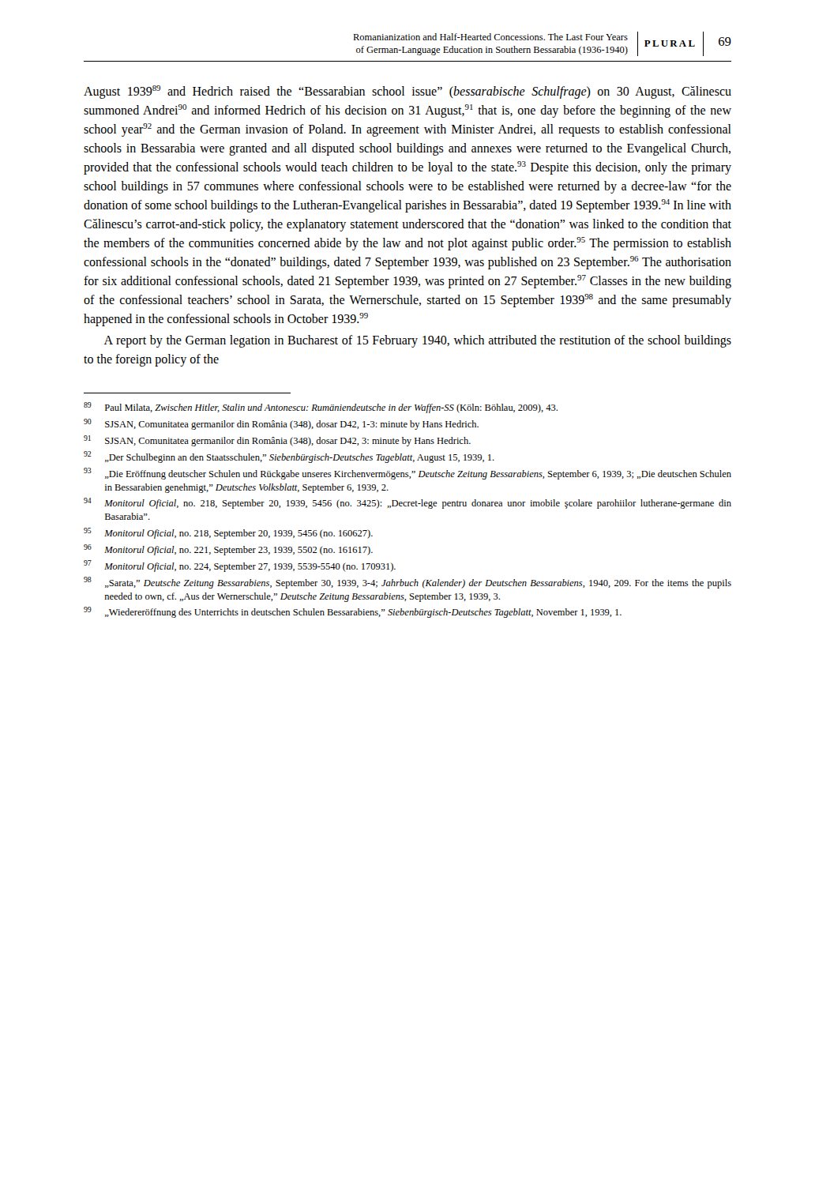Romanianization and Half-Hearted Concessions. The Last Four Years
of German-Language Education in Southern Bessarabia (1936-1940)
PLURAL
69
August 193989 and Hedrich raised the “Bessarabian school issue” (bessarabische Schulfrage) on 30 August, Călinescu summoned Andrei90 and informed Hedrich of his decision on 31 August,91 that is, one day before the beginning of the new school year92 and the German invasion of Poland. In agreement with Minister Andrei, all requests to establish confessional schools in Bessarabia were granted and all disputed school buildings and annexes were returned to the Evangelical Church, provided that the confessional schools would teach children to be loyal to the state.93 Despite this decision, only the primary school buildings in 57 communes where confessional schools were to be established were returned by a decree-law “for the donation of some school buildings to the Lutheran-Evangelical parishes in Bessarabia”, dated 19 September 1939.94 In line with Călinescu’s carrot-and-stick policy, the explanatory statement underscored that the “donation” was linked to the condition that the members of the communities concerned abide by the law and not plot against public order.95 The permission to establish confessional schools in the “donated” buildings, dated 7 September 1939, was published on 23 September.96 The authorisation for six additional confessional schools, dated 21 September 1939, was printed on 27 September.97 Classes in the new building of the confessional teachers’ school in Sarata, the Wernerschule, started on 15 September 193998 and the same presumably happened in the confessional schools in October 1939.99
A report by the German legation in Bucharest of 15 February 1940, which attributed the restitution of the school buildings to the foreign policy of the
Paul Milata, Zwischen Hitler, Stalin und Antonescu: Rumäniendeutsche in der Waffen-SS (Köln: Böhlau, 2009), 43.
SJSAN, Comunitatea germanilor din România (348), dosar D42, 1-3: minute by Hans Hedrich.
SJSAN, Comunitatea germanilor din România (348), dosar D42, 3: minute by Hans Hedrich.
„Der Schulbeginn an den Staatsschulen,” Siebenbürgisch-Deutsches Tageblatt, August 15, 1939, 1.
„Die Eröffnung deutscher Schulen und Rückgabe unseres Kirchenvermögens,” Deutsche Zeitung Bessarabiens, September 6, 1939, 3; „Die deutschen Schulen in Bessarabien genehmigt,” Deutsches Volksblatt, September 6, 1939, 2.
Monitorul Oficial, no. 218, September 20, 1939, 5456 (no. 3425): „Decret-lege pentru donarea unor imobile şcolare parohiilor lutherane-germane din Basarabia”.
Monitorul Oficial, no. 218, September 20, 1939, 5456 (no. 160627).
Monitorul Oficial, no. 221, September 23, 1939, 5502 (no. 161617).
Monitorul Oficial, no. 224, September 27, 1939, 5539-5540 (no. 170931).
„Sarata,” Deutsche Zeitung Bessarabiens, September 30, 1939, 3-4; Jahrbuch (Kalender) der Deutschen Bessarabiens, 1940, 209. For the items the pupils needed to own, cf. „Aus der Wernerschule,” Deutsche Zeitung Bessarabiens, September 13, 1939, 3.
„Wiedereröffnung des Unterrichts in deutschen Schulen Bessarabiens,” Siebenbürgisch-Deutsches Tageblatt, November 1, 1939, 1.